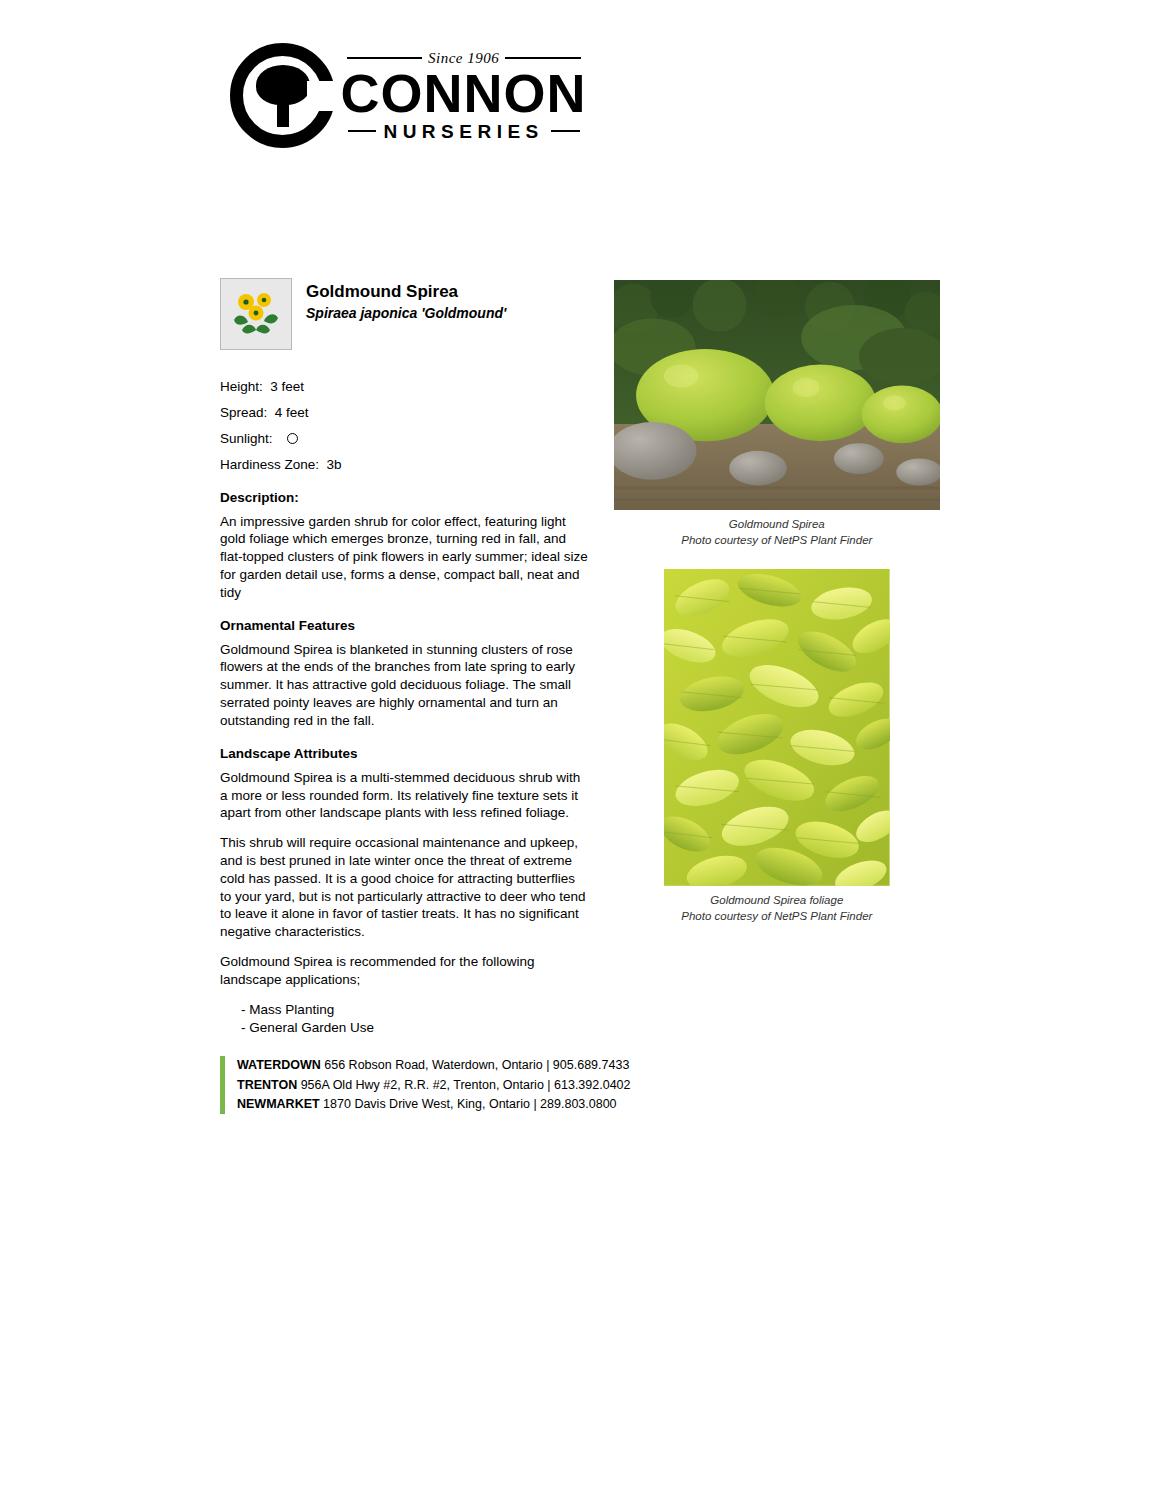Since 1906
CONNON
NURSERIES
Goldmound Spirea
Spiraea japonica 'Goldmound'
Height: 3 feet
Spread: 4 feet
Sunlight:
Hardiness Zone: 3b
Description:
An impressive garden shrub for color effect, featuring light gold foliage which emerges bronze, turning red in fall, and flat-topped clusters of pink flowers in early summer; ideal size for garden detail use, forms a dense, compact ball, neat and tidy
Ornamental Features
Goldmound Spirea is blanketed in stunning clusters of rose flowers at the ends of the branches from late spring to early summer. It has attractive gold deciduous foliage. The small serrated pointy leaves are highly ornamental and turn an outstanding red in the fall.
Landscape Attributes
Goldmound Spirea is a multi-stemmed deciduous shrub with a more or less rounded form. Its relatively fine texture sets it apart from other landscape plants with less refined foliage.
This shrub will require occasional maintenance and upkeep, and is best pruned in late winter once the threat of extreme cold has passed. It is a good choice for attracting butterflies to your yard, but is not particularly attractive to deer who tend to leave it alone in favor of tastier treats. It has no significant negative characteristics.
Goldmound Spirea is recommended for the following landscape applications;
Mass Planting
General Garden Use
Goldmound Spirea
Photo courtesy of NetPS Plant Finder
Goldmound Spirea foliage
Photo courtesy of NetPS Plant Finder
WATERDOWN 656 Robson Road, Waterdown, Ontario | 905.689.7433
TRENTON 956A Old Hwy #2, R.R. #2, Trenton, Ontario | 613.392.0402
NEWMARKET 1870 Davis Drive West, King, Ontario | 289.803.0800